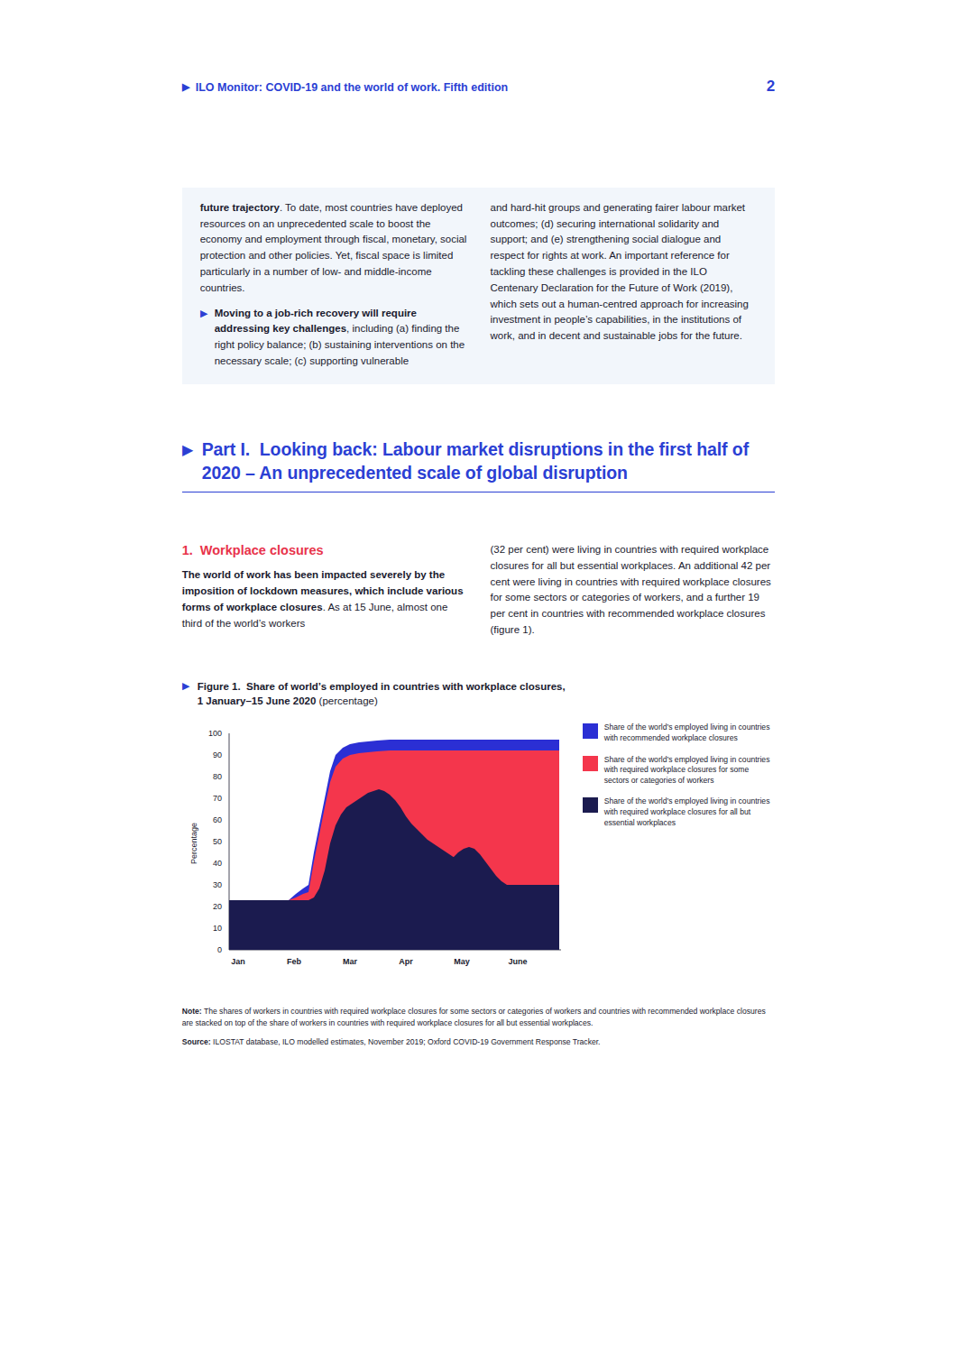▶ ILO Monitor: COVID-19 and the world of work. Fifth edition
2
future trajectory. To date, most countries have deployed resources on an unprecedented scale to boost the economy and employment through fiscal, monetary, social protection and other policies. Yet, fiscal space is limited particularly in a number of low- and middle-income countries.
▶
Moving to a job-rich recovery will require addressing key challenges, including (a) finding the right policy balance; (b) sustaining interventions on the necessary scale; (c) supporting vulnerable
and hard-hit groups and generating fairer labour market outcomes; (d) securing international solidarity and support; and (e) strengthening social dialogue and respect for rights at work. An important reference for tackling these challenges is provided in the ILO Centenary Declaration for the Future of Work (2019), which sets out a human-centred approach for increasing investment in people’s capabilities, in the institutions of work, and in decent and sustainable jobs for the future.
▶
Part I. Looking back: Labour market disruptions in the first half of 2020 – An unprecedented scale of global disruption
1. Workplace closures
The world of work has been impacted severely by the imposition of lockdown measures, which include various forms of workplace closures. As at 15 June, almost one third of the world’s workers
(32 per cent) were living in countries with required workplace closures for all but essential workplaces. An additional 42 per cent were living in countries with required workplace closures for some sectors or categories of workers, and a further 19 per cent in countries with recommended workplace closures (figure 1).
▶
Figure 1. Share of world’s employed in countries with workplace closures,
1 January–15 June 2020 (percentage)
100 90 80 70 60 50 40 30 20 10 0 Percentage Jan Feb Mar Apr May June
Share of the world’s employed living in countries with recommended workplace closures
Share of the world’s employed living in countries with required workplace closures for some sectors or categories of workers
Share of the world’s employed living in countries with required workplace closures for all but essential workplaces
Note: The shares of workers in countries with required workplace closures for some sectors or categories of workers and countries with recommended workplace closures are stacked on top of the share of workers in countries with required workplace closures for all but essential workplaces.
Source: ILOSTAT database, ILO modelled estimates, November 2019; Oxford COVID-19 Government Response Tracker.